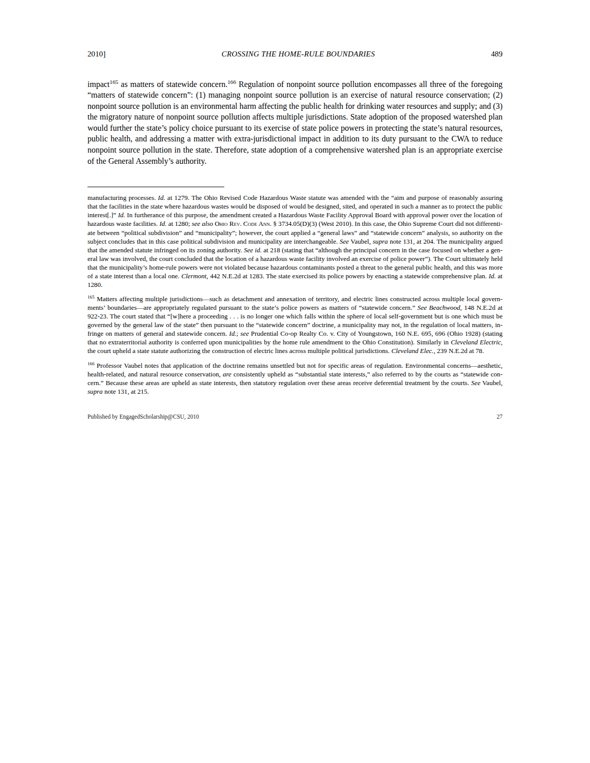2010] Crossing the Home-Rule Boundaries 489
impact165 as matters of statewide concern.166 Regulation of nonpoint source pollution encompasses all three of the foregoing “matters of statewide concern”: (1) managing nonpoint source pollution is an exercise of natural resource conservation; (2) nonpoint source pollution is an environmental harm affecting the public health for drinking water resources and supply; and (3) the migratory nature of nonpoint source pollution affects multiple jurisdictions. State adoption of the proposed watershed plan would further the state’s policy choice pursuant to its exercise of state police powers in protecting the state’s natural resources, public health, and addressing a matter with extra-jurisdictional impact in addition to its duty pursuant to the CWA to reduce nonpoint source pollution in the state. Therefore, state adoption of a comprehensive watershed plan is an appropriate exercise of the General Assembly’s authority.
manufacturing processes. Id. at 1279. The Ohio Revised Code Hazardous Waste statute was amended with the “aim and purpose of reasonably assuring that the facilities in the state where hazardous wastes would be disposed of would be designed, sited, and operated in such a manner as to protect the public interest[.]” Id. In furtherance of this purpose, the amendment created a Hazardous Waste Facility Approval Board with approval power over the location of hazardous waste facilities. Id. at 1280; see also Ohio Rev. Code Ann. § 3734.05(D)(3) (West 2010). In this case, the Ohio Supreme Court did not differentiate between “political subdivision” and “municipality”; however, the court applied a “general laws” and “statewide concern” analysis, so authority on the subject concludes that in this case political subdivision and municipality are interchangeable. See Vaubel, supra note 131, at 204. The municipality argued that the amended statute infringed on its zoning authority. See id. at 218 (stating that “although the principal concern in the case focused on whether a general law was involved, the court concluded that the location of a hazardous waste facility involved an exercise of police power”). The Court ultimately held that the municipality’s home-rule powers were not violated because hazardous contaminants posted a threat to the general public health, and this was more of a state interest than a local one. Clermont, 442 N.E.2d at 1283. The state exercised its police powers by enacting a statewide comprehensive plan. Id. at 1280.
165 Matters affecting multiple jurisdictions—such as detachment and annexation of territory, and electric lines constructed across multiple local governments’ boundaries—are appropriately regulated pursuant to the state’s police powers as matters of “statewide concern.” See Beachwood, 148 N.E.2d at 922-23. The court stated that “[w]here a proceeding . . . is no longer one which falls within the sphere of local self-government but is one which must be governed by the general law of the state” then pursuant to the “statewide concern” doctrine, a municipality may not, in the regulation of local matters, infringe on matters of general and statewide concern. Id.; see Prudential Co-op Realty Co. v. City of Youngstown, 160 N.E. 695, 696 (Ohio 1928) (stating that no extraterritorial authority is conferred upon municipalities by the home rule amendment to the Ohio Constitution). Similarly in Cleveland Electric, the court upheld a state statute authorizing the construction of electric lines across multiple political jurisdictions. Cleveland Elec., 239 N.E.2d at 78.
166 Professor Vaubel notes that application of the doctrine remains unsettled but not for specific areas of regulation. Environmental concerns—aesthetic, health-related, and natural resource conservation, are consistently upheld as “substantial state interests,” also referred to by the courts as “statewide concern.” Because these areas are upheld as state interests, then statutory regulation over these areas receive deferential treatment by the courts. See Vaubel, supra note 131, at 215.
Published by EngagedScholarship@CSU, 2010 27